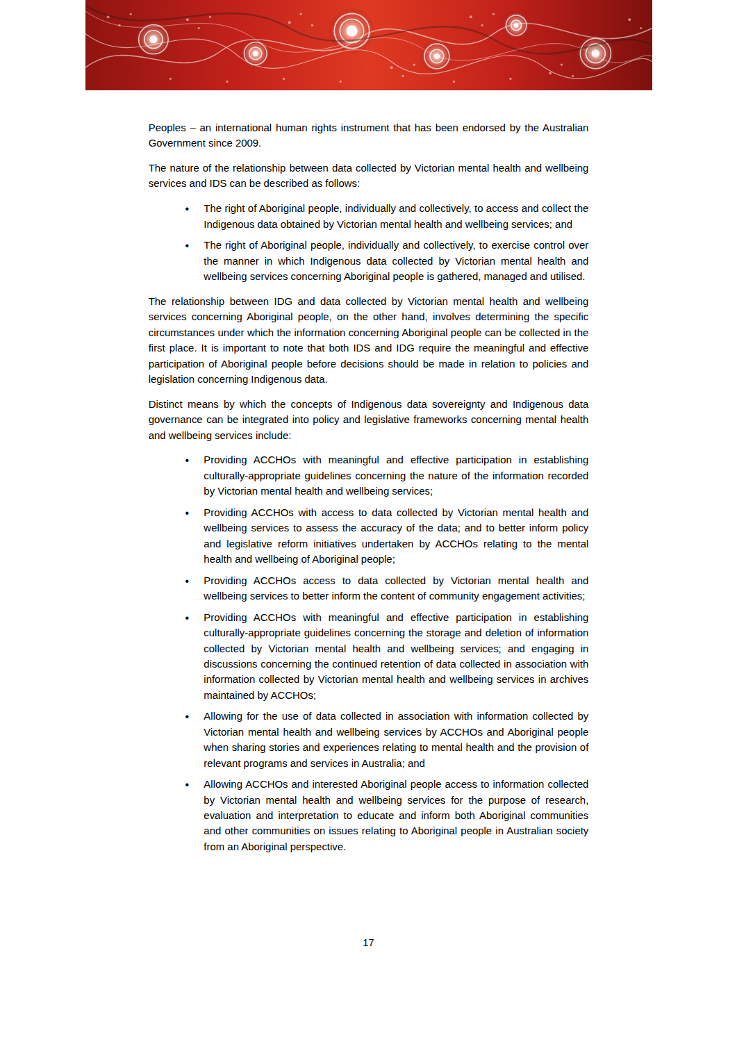Peoples – an international human rights instrument that has been endorsed by the Australian Government since 2009.
The nature of the relationship between data collected by Victorian mental health and wellbeing services and IDS can be described as follows:
The right of Aboriginal people, individually and collectively, to access and collect the Indigenous data obtained by Victorian mental health and wellbeing services; and
The right of Aboriginal people, individually and collectively, to exercise control over the manner in which Indigenous data collected by Victorian mental health and wellbeing services concerning Aboriginal people is gathered, managed and utilised.
The relationship between IDG and data collected by Victorian mental health and wellbeing services concerning Aboriginal people, on the other hand, involves determining the specific circumstances under which the information concerning Aboriginal people can be collected in the first place. It is important to note that both IDS and IDG require the meaningful and effective participation of Aboriginal people before decisions should be made in relation to policies and legislation concerning Indigenous data.
Distinct means by which the concepts of Indigenous data sovereignty and Indigenous data governance can be integrated into policy and legislative frameworks concerning mental health and wellbeing services include:
Providing ACCHOs with meaningful and effective participation in establishing culturally-appropriate guidelines concerning the nature of the information recorded by Victorian mental health and wellbeing services;
Providing ACCHOs with access to data collected by Victorian mental health and wellbeing services to assess the accuracy of the data; and to better inform policy and legislative reform initiatives undertaken by ACCHOs relating to the mental health and wellbeing of Aboriginal people;
Providing ACCHOs access to data collected by Victorian mental health and wellbeing services to better inform the content of community engagement activities;
Providing ACCHOs with meaningful and effective participation in establishing culturally-appropriate guidelines concerning the storage and deletion of information collected by Victorian mental health and wellbeing services; and engaging in discussions concerning the continued retention of data collected in association with information collected by Victorian mental health and wellbeing services in archives maintained by ACCHOs;
Allowing for the use of data collected in association with information collected by Victorian mental health and wellbeing services by ACCHOs and Aboriginal people when sharing stories and experiences relating to mental health and the provision of relevant programs and services in Australia; and
Allowing ACCHOs and interested Aboriginal people access to information collected by Victorian mental health and wellbeing services for the purpose of research, evaluation and interpretation to educate and inform both Aboriginal communities and other communities on issues relating to Aboriginal people in Australian society from an Aboriginal perspective.
17